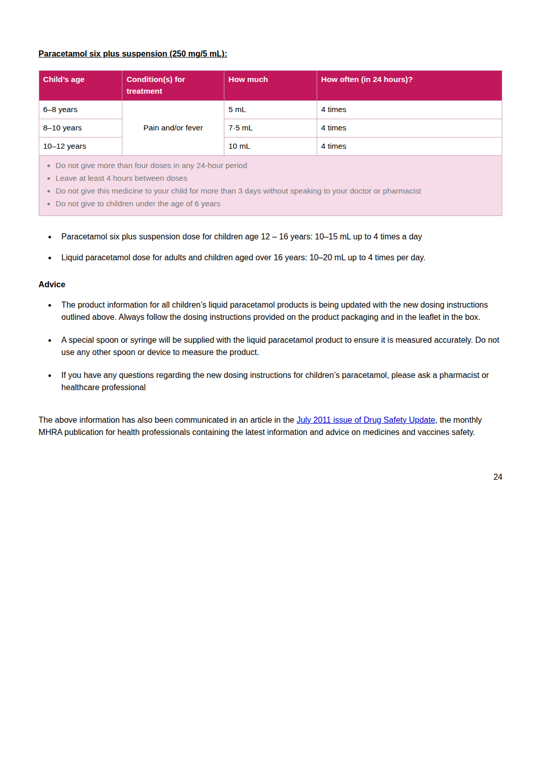Paracetamol six plus suspension (250 mg/5 mL):
| Child’s age | Condition(s) for treatment | How much | How often (in 24 hours)? |
| --- | --- | --- | --- |
| 6–8 years | Pain and/or fever | 5 mL | 4 times |
| 8–10 years | 7·5 mL | 4 times |
| 10–12 years | 10 mL | 4 times |
| Do not give more than four doses in any 24-hour period Leave at least 4 hours between doses Do not give this medicine to your child for more than 3 days without speaking to your doctor or pharmacist Do not give to children under the age of 6 years |
Paracetamol six plus suspension dose for children age 12 – 16 years: 10–15 mL up to 4 times a day
Liquid paracetamol dose for adults and children aged over 16 years: 10–20 mL up to 4 times per day.
Advice
The product information for all children’s liquid paracetamol products is being updated with the new dosing instructions outlined above. Always follow the dosing instructions provided on the product packaging and in the leaflet in the box.
A special spoon or syringe will be supplied with the liquid paracetamol product to ensure it is measured accurately. Do not use any other spoon or device to measure the product.
If you have any questions regarding the new dosing instructions for children’s paracetamol, please ask a pharmacist or healthcare professional
The above information has also been communicated in an article in the July 2011 issue of Drug Safety Update, the monthly MHRA publication for health professionals containing the latest information and advice on medicines and vaccines safety.
24